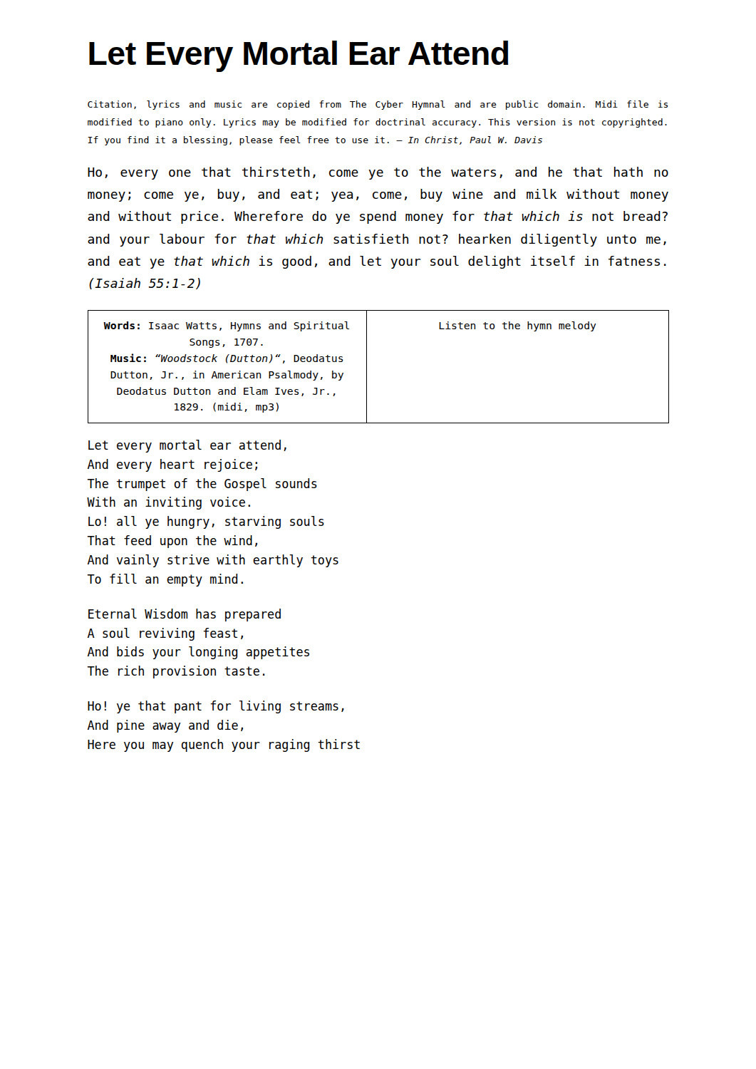Let Every Mortal Ear Attend
Citation, lyrics and music are copied from The Cyber Hymnal and are public domain. Midi file is modified to piano only. Lyrics may be modified for doctrinal accuracy. This version is not copyrighted. If you find it a blessing, please feel free to use it. — In Christ, Paul W. Davis
Ho, every one that thirsteth, come ye to the waters, and he that hath no money; come ye, buy, and eat; yea, come, buy wine and milk without money and without price. Wherefore do ye spend money for that which is not bread? and your labour for that which satisfieth not? hearken diligently unto me, and eat ye that which is good, and let your soul delight itself in fatness. (Isaiah 55:1-2)
| Words: Isaac Watts, Hymns and Spiritual Songs, 1707. Music: “Woodstock (Dutton)“ , Deodatus Dutton, Jr., in American Psalmody, by Deodatus Dutton and Elam Ives, Jr., 1829. (midi, mp3) | Listen to the hymn melody |
Let every mortal ear attend,
And every heart rejoice;
The trumpet of the Gospel sounds
With an inviting voice.
Lo! all ye hungry, starving souls
That feed upon the wind,
And vainly strive with earthly toys
To fill an empty mind.
Eternal Wisdom has prepared
A soul reviving feast,
And bids your longing appetites
The rich provision taste.
Ho! ye that pant for living streams,
And pine away and die,
Here you may quench your raging thirst